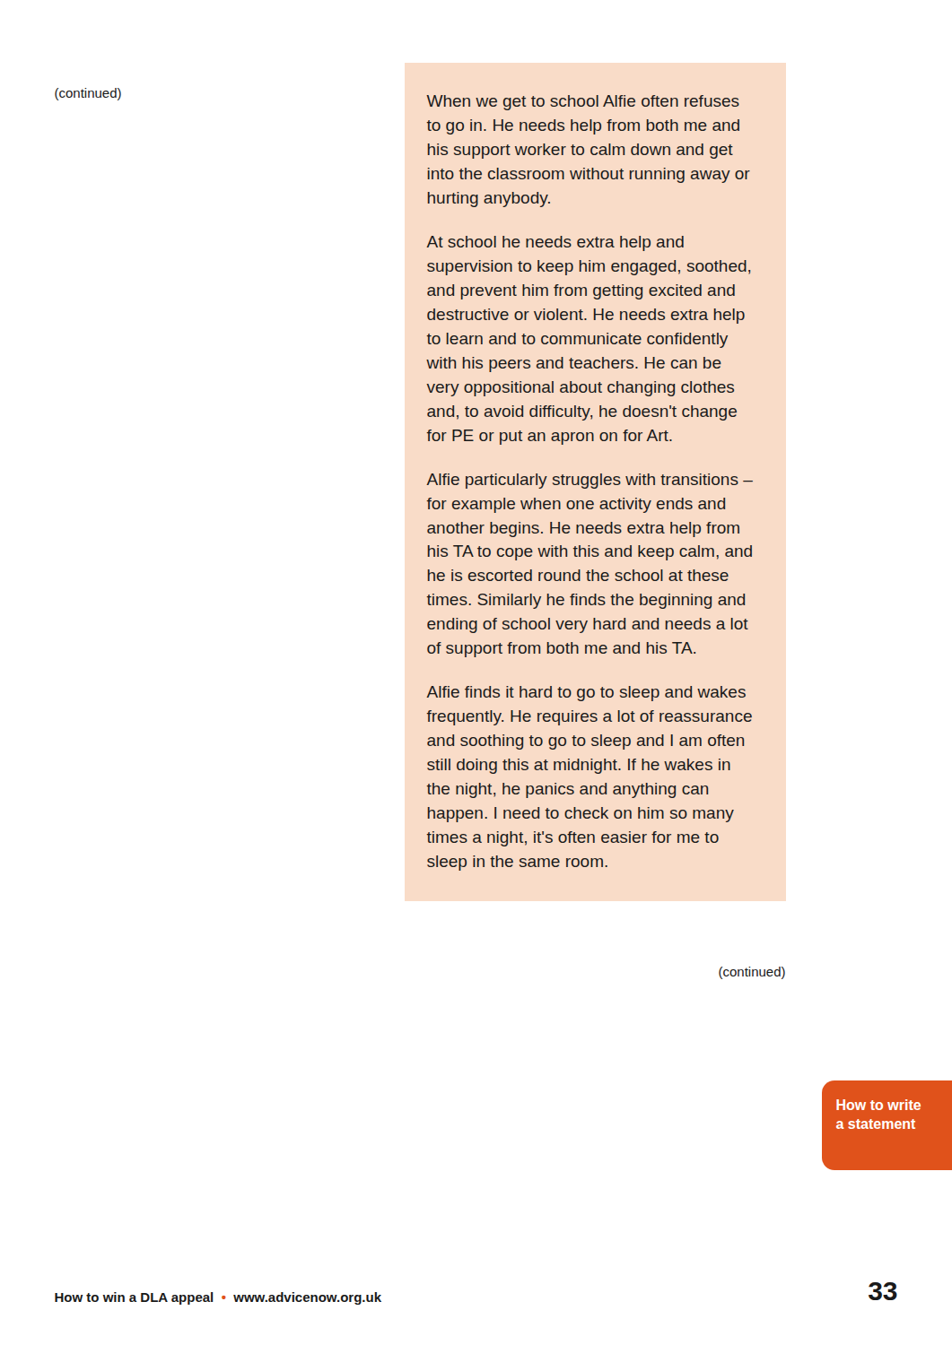(continued)
When we get to school Alfie often refuses to go in. He needs help from both me and his support worker to calm down and get into the classroom without running away or hurting anybody.
At school he needs extra help and supervision to keep him engaged, soothed, and prevent him from getting excited and destructive or violent. He needs extra help to learn and to communicate confidently with his peers and teachers. He can be very oppositional about changing clothes and, to avoid difficulty, he doesn't change for PE or put an apron on for Art.
Alfie particularly struggles with transitions – for example when one activity ends and another begins. He needs extra help from his TA to cope with this and keep calm, and he is escorted round the school at these times. Similarly he finds the beginning and ending of school very hard and needs a lot of support from both me and his TA.
Alfie finds it hard to go to sleep and wakes frequently. He requires a lot of reassurance and soothing to go to sleep and I am often still doing this at midnight. If he wakes in the night, he panics and anything can happen. I need to check on him so many times a night, it's often easier for me to sleep in the same room.
(continued)
How to write
a statement
How to win a DLA appeal • www.advicenow.org.uk
33